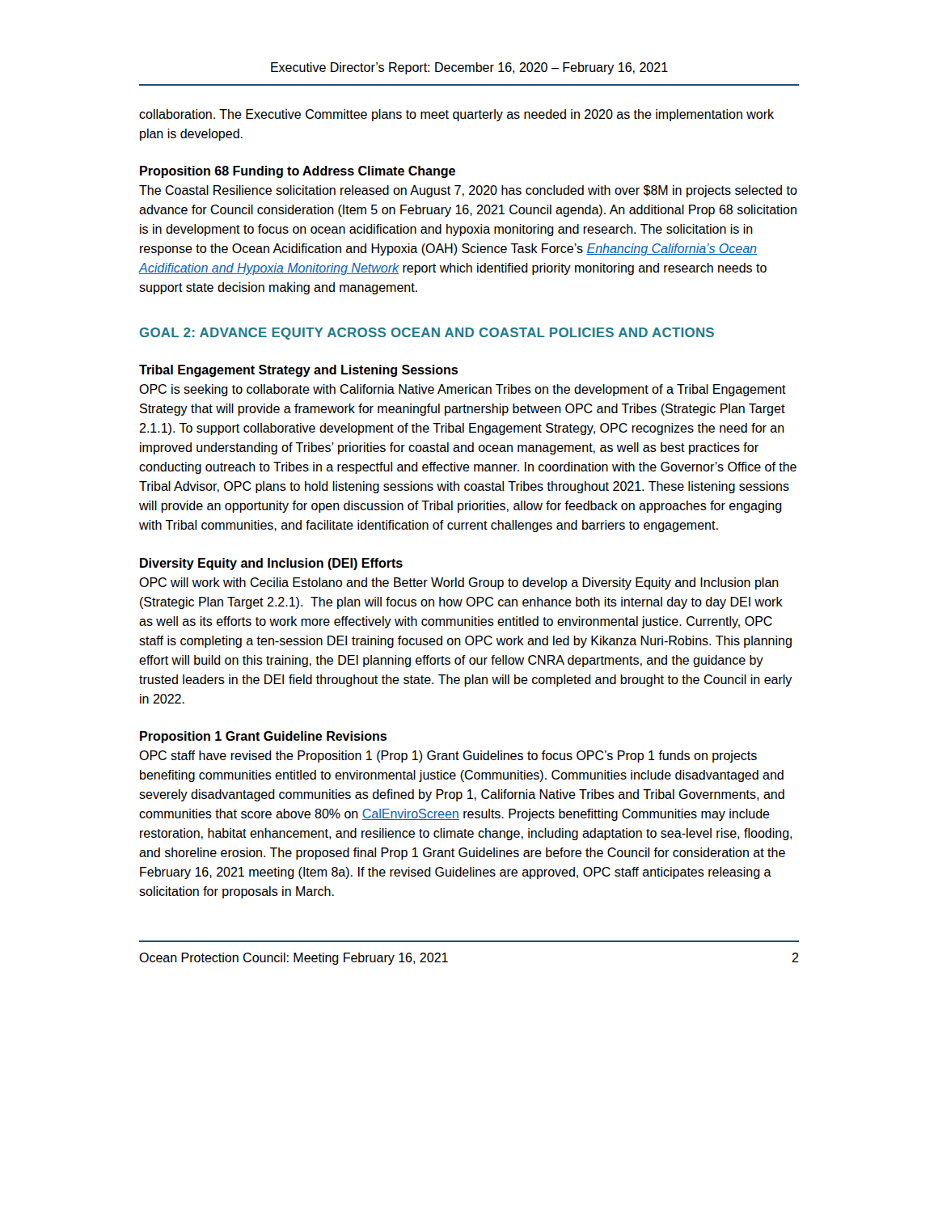Executive Director’s Report: December 16, 2020 – February 16, 2021
collaboration. The Executive Committee plans to meet quarterly as needed in 2020 as the implementation work plan is developed.
Proposition 68 Funding to Address Climate Change
The Coastal Resilience solicitation released on August 7, 2020 has concluded with over $8M in projects selected to advance for Council consideration (Item 5 on February 16, 2021 Council agenda). An additional Prop 68 solicitation is in development to focus on ocean acidification and hypoxia monitoring and research. The solicitation is in response to the Ocean Acidification and Hypoxia (OAH) Science Task Force’s Enhancing California’s Ocean Acidification and Hypoxia Monitoring Network report which identified priority monitoring and research needs to support state decision making and management.
Goal 2: Advance Equity Across Ocean and Coastal Policies and Actions
Tribal Engagement Strategy and Listening Sessions
OPC is seeking to collaborate with California Native American Tribes on the development of a Tribal Engagement Strategy that will provide a framework for meaningful partnership between OPC and Tribes (Strategic Plan Target 2.1.1). To support collaborative development of the Tribal Engagement Strategy, OPC recognizes the need for an improved understanding of Tribes’ priorities for coastal and ocean management, as well as best practices for conducting outreach to Tribes in a respectful and effective manner. In coordination with the Governor’s Office of the Tribal Advisor, OPC plans to hold listening sessions with coastal Tribes throughout 2021. These listening sessions will provide an opportunity for open discussion of Tribal priorities, allow for feedback on approaches for engaging with Tribal communities, and facilitate identification of current challenges and barriers to engagement.
Diversity Equity and Inclusion (DEI) Efforts
OPC will work with Cecilia Estolano and the Better World Group to develop a Diversity Equity and Inclusion plan (Strategic Plan Target 2.2.1). The plan will focus on how OPC can enhance both its internal day to day DEI work as well as its efforts to work more effectively with communities entitled to environmental justice. Currently, OPC staff is completing a ten-session DEI training focused on OPC work and led by Kikanza Nuri-Robins. This planning effort will build on this training, the DEI planning efforts of our fellow CNRA departments, and the guidance by trusted leaders in the DEI field throughout the state. The plan will be completed and brought to the Council in early in 2022.
Proposition 1 Grant Guideline Revisions
OPC staff have revised the Proposition 1 (Prop 1) Grant Guidelines to focus OPC’s Prop 1 funds on projects benefiting communities entitled to environmental justice (Communities). Communities include disadvantaged and severely disadvantaged communities as defined by Prop 1, California Native Tribes and Tribal Governments, and communities that score above 80% on CalEnviroScreen results. Projects benefitting Communities may include restoration, habitat enhancement, and resilience to climate change, including adaptation to sea-level rise, flooding, and shoreline erosion. The proposed final Prop 1 Grant Guidelines are before the Council for consideration at the February 16, 2021 meeting (Item 8a). If the revised Guidelines are approved, OPC staff anticipates releasing a solicitation for proposals in March.
Ocean Protection Council: Meeting February 16, 2021 2